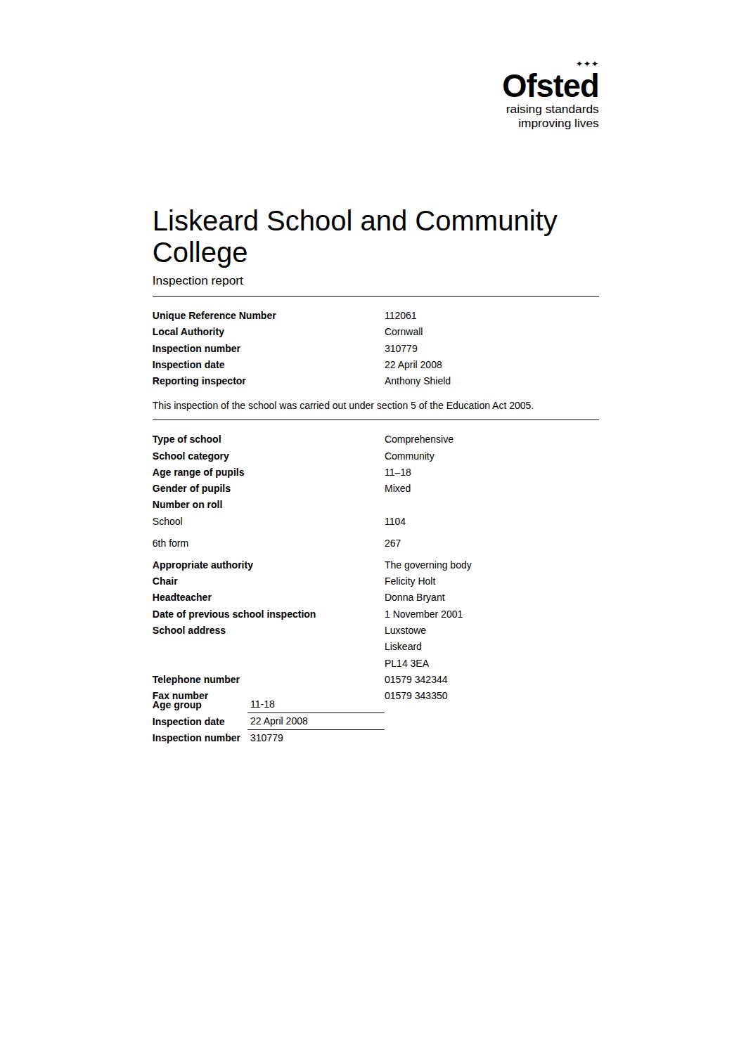✦✦✦
Ofsted
raising standards
improving lives
Liskeard School and Community College
Inspection report
| Unique Reference Number | 112061 |
| Local Authority | Cornwall |
| Inspection number | 310779 |
| Inspection date | 22 April 2008 |
| Reporting inspector | Anthony Shield |
This inspection of the school was carried out under section 5 of the Education Act 2005.
| Type of school | Comprehensive |
| School category | Community |
| Age range of pupils | 11–18 |
| Gender of pupils | Mixed |
| Number on roll | |
| School | 1104 |
| 6th form | 267 |
| Appropriate authority | The governing body |
| Chair | Felicity Holt |
| Headteacher | Donna Bryant |
| Date of previous school inspection | 1 November 2001 |
| School address | Luxstowe |
| | Liskeard |
| | PL14 3EA |
| Telephone number | 01579 342344 |
| Fax number | 01579 343350 |
| Age group | 11-18 |
| Inspection date | 22 April 2008 |
| Inspection number | 310779 |